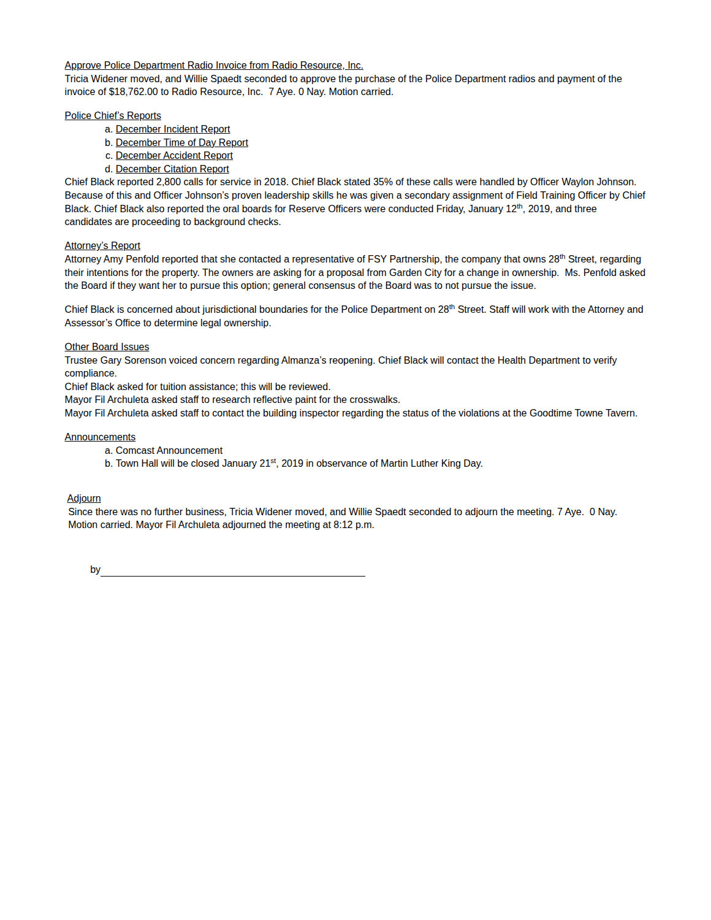Approve Police Department Radio Invoice from Radio Resource, Inc.
Tricia Widener moved, and Willie Spaedt seconded to approve the purchase of the Police Department radios and payment of the invoice of $18,762.00 to Radio Resource, Inc. 7 Aye. 0 Nay. Motion carried.
Police Chief’s Reports
December Incident Report
December Time of Day Report
December Accident Report
December Citation Report
Chief Black reported 2,800 calls for service in 2018. Chief Black stated 35% of these calls were handled by Officer Waylon Johnson. Because of this and Officer Johnson’s proven leadership skills he was given a secondary assignment of Field Training Officer by Chief Black. Chief Black also reported the oral boards for Reserve Officers were conducted Friday, January 12th, 2019, and three candidates are proceeding to background checks.
Attorney’s Report
Attorney Amy Penfold reported that she contacted a representative of FSY Partnership, the company that owns 28th Street, regarding their intentions for the property. The owners are asking for a proposal from Garden City for a change in ownership. Ms. Penfold asked the Board if they want her to pursue this option; general consensus of the Board was to not pursue the issue.
Chief Black is concerned about jurisdictional boundaries for the Police Department on 28th Street. Staff will work with the Attorney and Assessor’s Office to determine legal ownership.
Other Board Issues
Trustee Gary Sorenson voiced concern regarding Almanza’s reopening. Chief Black will contact the Health Department to verify compliance.
Chief Black asked for tuition assistance; this will be reviewed.
Mayor Fil Archuleta asked staff to research reflective paint for the crosswalks.
Mayor Fil Archuleta asked staff to contact the building inspector regarding the status of the violations at the Goodtime Towne Tavern.
Announcements
Comcast Announcement
Town Hall will be closed January 21st, 2019 in observance of Martin Luther King Day.
Adjourn
Since there was no further business, Tricia Widener moved, and Willie Spaedt seconded to adjourn the meeting. 7 Aye. 0 Nay. Motion carried. Mayor Fil Archuleta adjourned the meeting at 8:12 p.m.
by